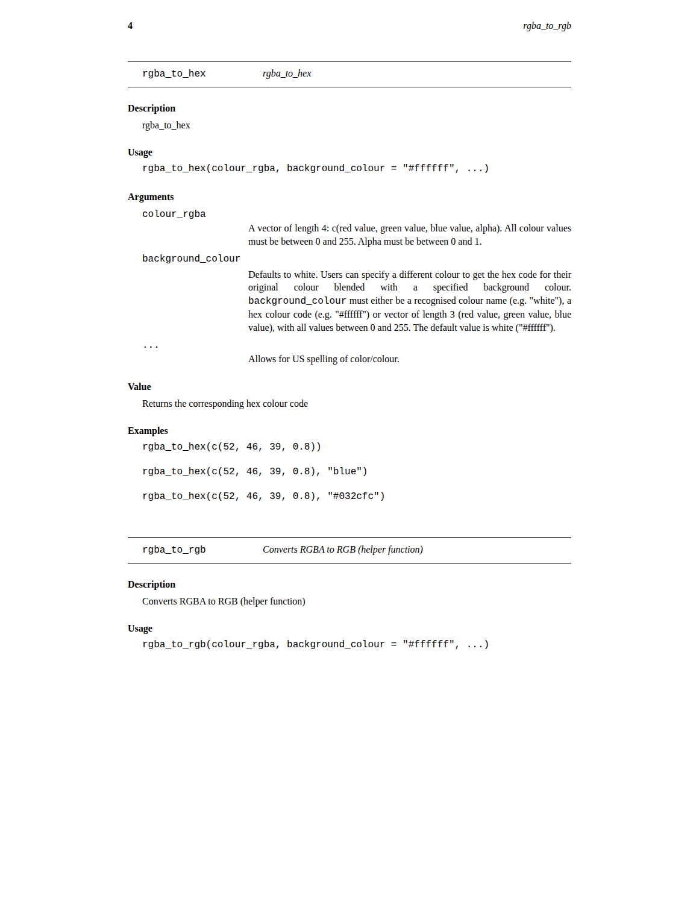4 rgba_to_rgb
rgba_to_hex rgba_to_hex
Description
rgba_to_hex
Usage
rgba_to_hex(colour_rgba, background_colour = "#ffffff", ...)
Arguments
colour_rgba
A vector of length 4: c(red value, green value, blue value, alpha). All colour values must be between 0 and 255. Alpha must be between 0 and 1.
background_colour
Defaults to white. Users can specify a different colour to get the hex code for their original colour blended with a specified background colour. background_colour must either be a recognised colour name (e.g. "white"), a hex colour code (e.g. "#ffffff") or vector of length 3 (red value, green value, blue value), with all values between 0 and 255. The default value is white ("#ffffff").
...
Allows for US spelling of color/colour.
Value
Returns the corresponding hex colour code
Examples
rgba_to_hex(c(52, 46, 39, 0.8))
rgba_to_hex(c(52, 46, 39, 0.8), "blue")
rgba_to_hex(c(52, 46, 39, 0.8), "#032cfc")
rgba_to_rgb Converts RGBA to RGB (helper function)
Description
Converts RGBA to RGB (helper function)
Usage
rgba_to_rgb(colour_rgba, background_colour = "#ffffff", ...)